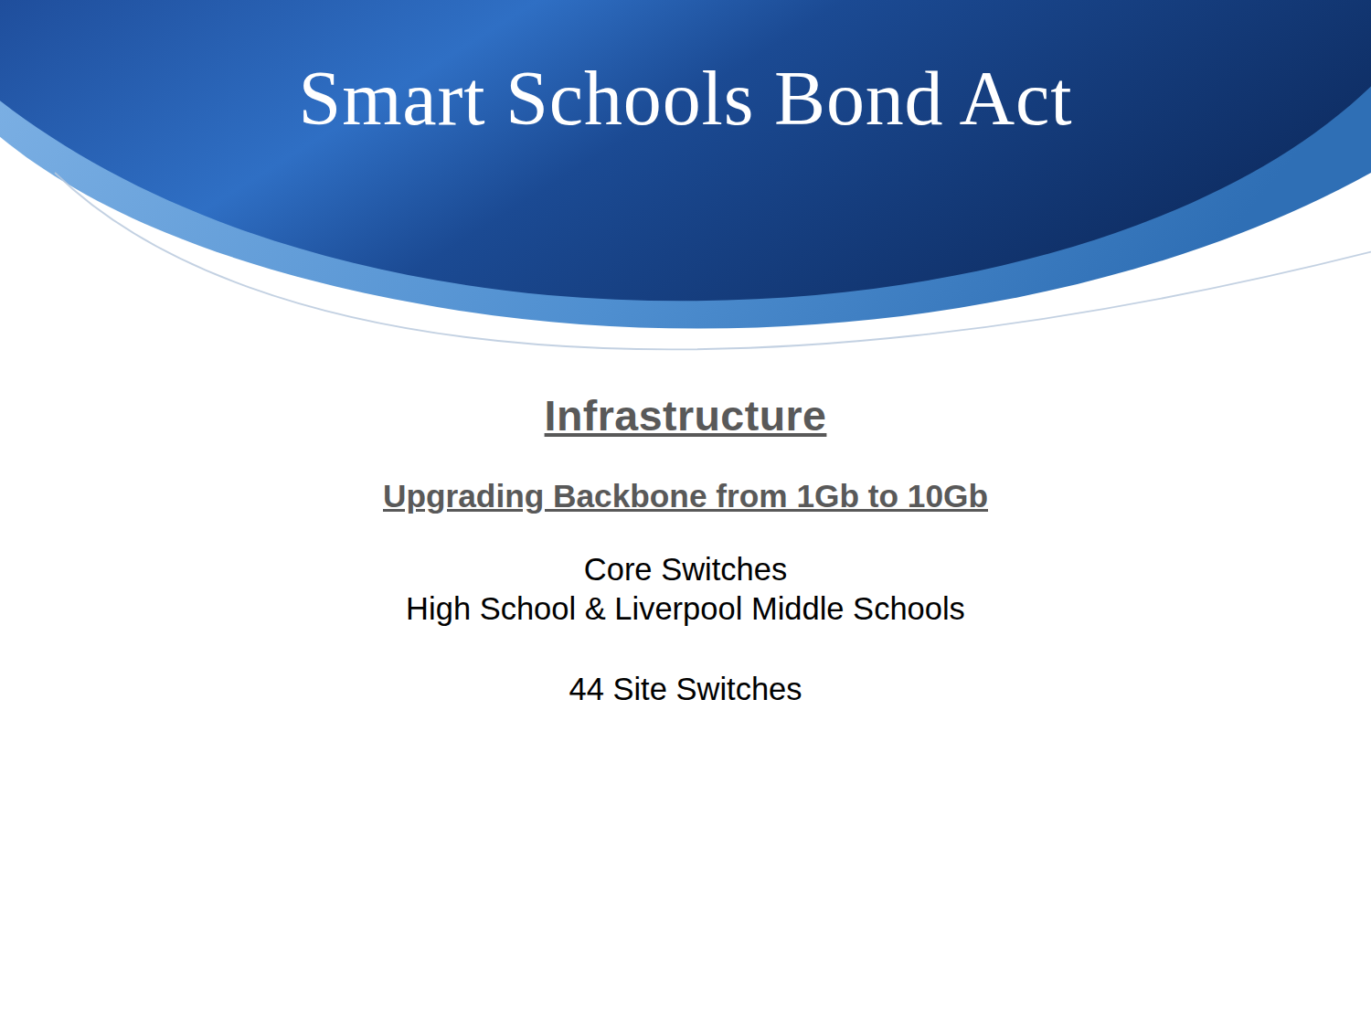Smart Schools Bond Act
Infrastructure
Upgrading Backbone from 1Gb to 10Gb
Core Switches
High School & Liverpool Middle Schools
44 Site Switches